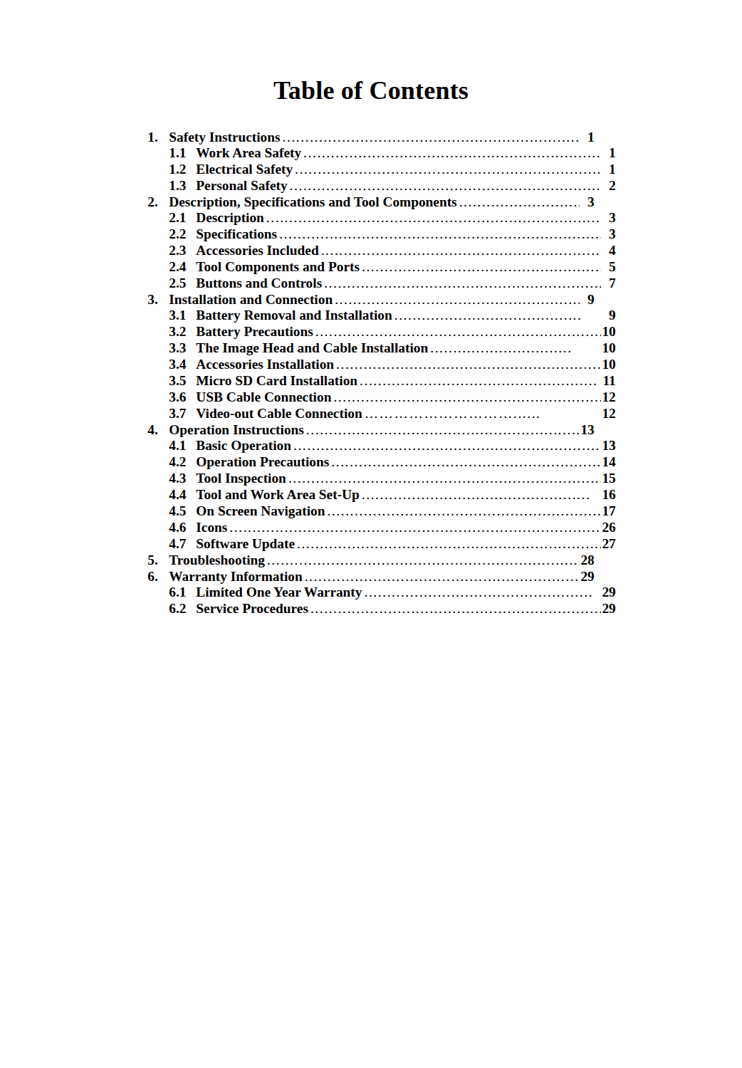Table of Contents
1. Safety Instructions .................................................................................. 1
1.1 Work Area Safety ....................................................................... 1
1.2 Electrical Safety ......................................................................... 1
1.3 Personal Safety .......................................................................... 2
2. Description, Specifications and Tool Components ........................... 3
2.1 Description ................................................................................ 3
2.2 Specifications ............................................................................ 3
2.3 Accessories Included .............................................................. 4
2.4 Tool Components and Ports ..................................................... 5
2.5 Buttons and Controls .............................................................. 7
3. Installation and Connection .............................................................. 9
3.1 Battery Removal and Installation ......................................... 9
3.2 Battery Precautions ................................................................ 10
3.3 The Image Head and Cable Installation ............................... 10
3.4 Accessories Installation .......................................................... 10
3.5 Micro SD Card Installation .................................................... 11
3.6 USB Cable Connection ............................................................ 12
3.7 Video-out Cable Connection …………………………...... 12
4. Operation Instructions ..................................................................... 13
4.1 Basic Operation ....................................................................... 13
4.2 Operation Precautions ........................................................... 14
4.3 Tool Inspection ......................................................................... 15
4.4 Tool and Work Area Set-Up .................................................. 16
4.5 On Screen Navigation ............................................................. 17
4.6 Icons ......................................................................................... 26
4.7 Software Update ....................................................................... 27
5. Troubleshooting ..................................................................................... 28
6. Warranty Information ....................................................................... 29
6.1 Limited One Year Warranty .................................................. 29
6.2 Service Procedures .................................................................. 29